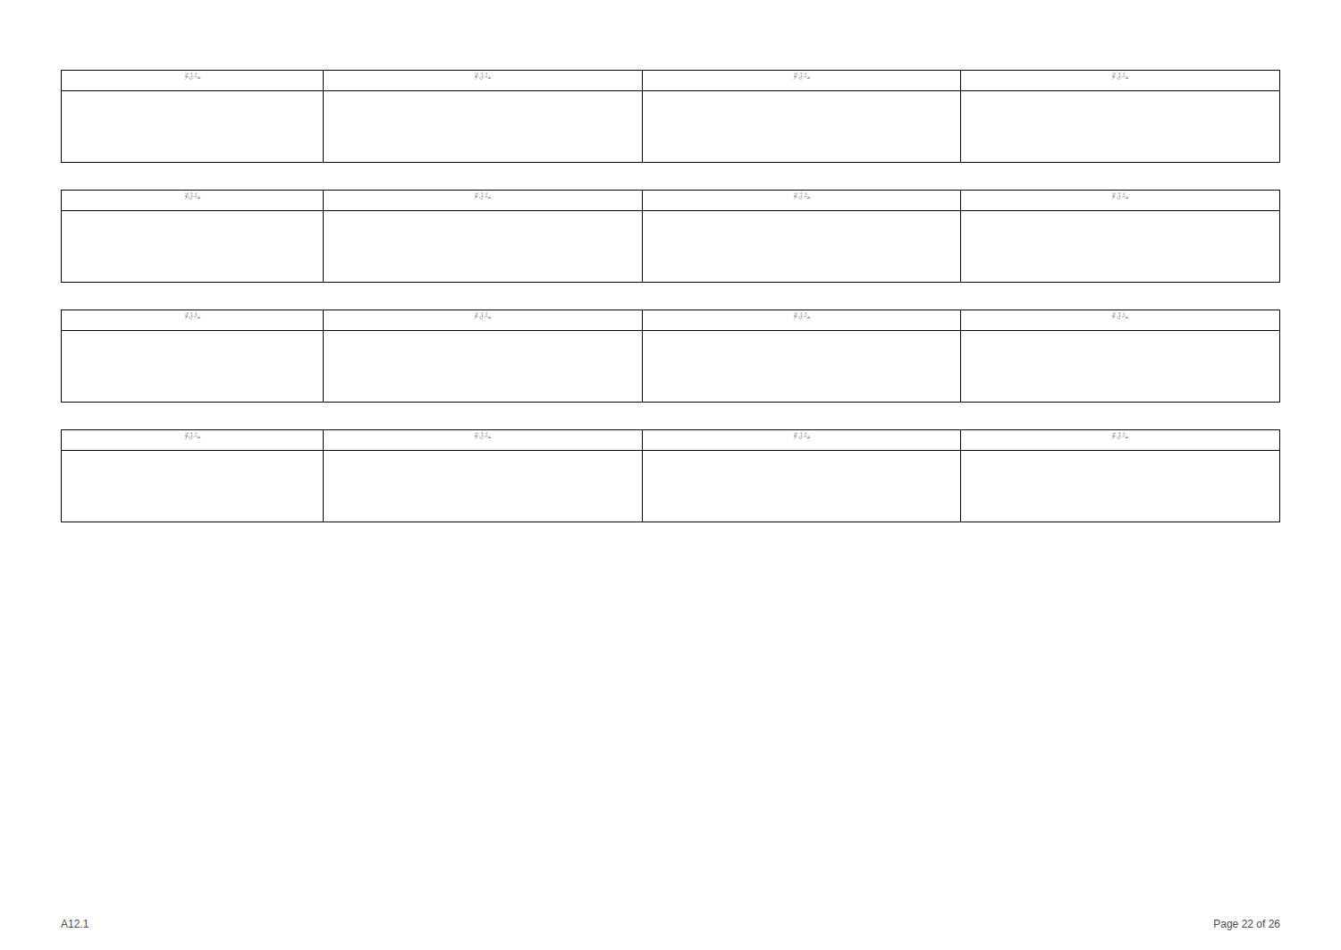| ﯩﯭﯹﯵ | ﯩﯭﯹﯵ | ﯩﯭﯹﯵ | ﯩﯭﯹﯵ |
| ﯩﯭﯹﯵ | ﯩﯭﯹﯵ | ﯩﯭﯹﯵ | ﯩﯭﯹﯵ |
| ﯩﯭﯹﯵ | ﯩﯭﯹﯵ | ﯩﯭﯹﯵ | ﯩﯭﯹﯵ |
| ﯩﯭﯹﯵ | ﯩﯭﯹﯵ | ﯩﯭﯹﯵ | ﯩﯭﯹﯵ |
Page 22 of 26 A12.1